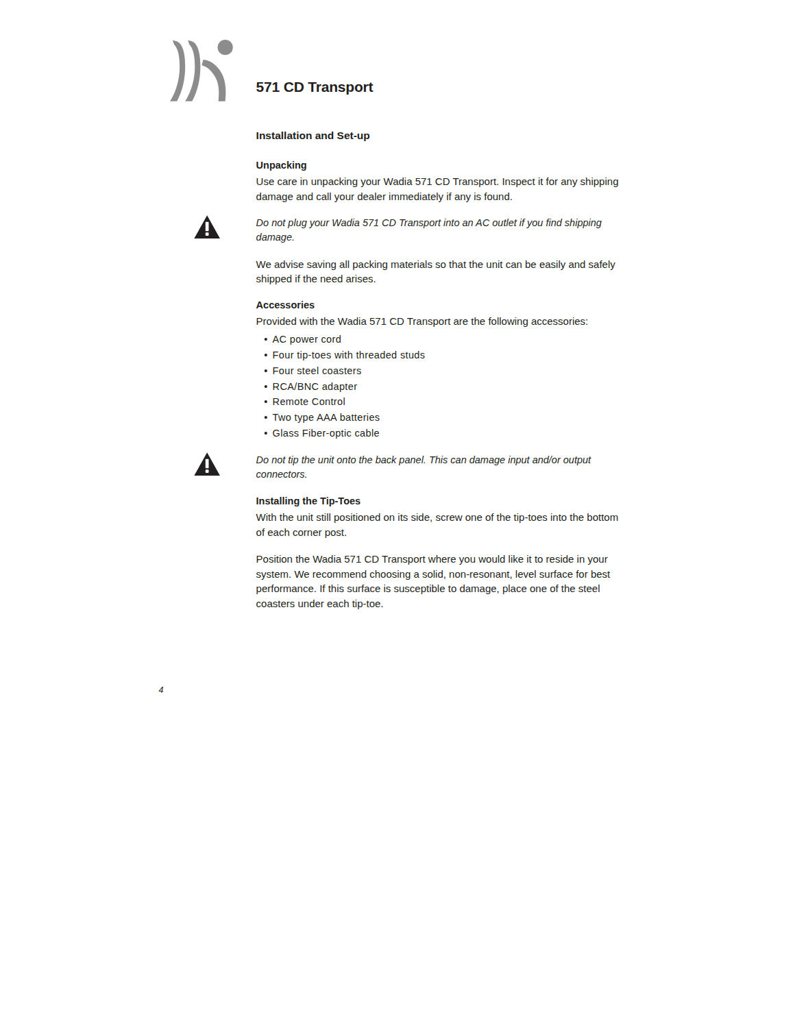571 CD Transport
Installation and Set-up
Unpacking
Use care in unpacking your Wadia 571 CD Transport. Inspect it for any shipping damage and call your dealer immediately if any is found.
Do not plug your Wadia 571 CD Transport into an AC outlet if you find shipping damage.
We advise saving all packing materials so that the unit can be easily and safely shipped if the need arises.
Accessories
Provided with the Wadia 571 CD Transport are the following accessories:
AC power cord
Four tip-toes with threaded studs
Four steel coasters
RCA/BNC adapter
Remote Control
Two type AAA batteries
Glass Fiber-optic cable
Do not tip the unit onto the back panel. This can damage input and/or output connectors.
Installing the Tip-Toes
With the unit still positioned on its side, screw one of the tip-toes into the bottom of each corner post.
Position the Wadia 571 CD Transport where you would like it to reside in your system. We recommend choosing a solid, non-resonant, level surface for best performance. If this surface is susceptible to damage, place one of the steel coasters under each tip-toe.
4